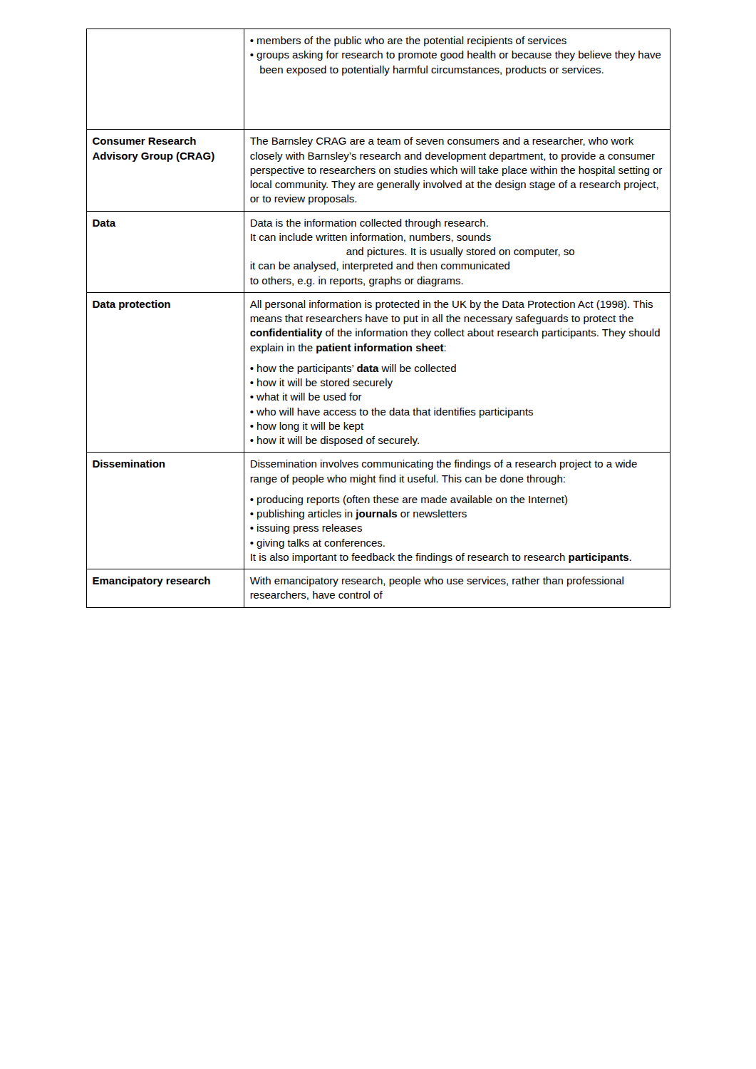| | members of the public who are the potential recipients of services groups asking for research to promote good health or because they believe they have been exposed to potentially harmful circumstances, products or services. |
| Consumer Research Advisory Group (CRAG) | The Barnsley CRAG are a team of seven consumers and a researcher, who work closely with Barnsley’s research and development department, to provide a consumer perspective to researchers on studies which will take place within the hospital setting or local community. They are generally involved at the design stage of a research project, or to review proposals. |
| Data | Data is the information collected through research. It can include written information, numbers, sounds and pictures. It is usually stored on computer, so it can be analysed, interpreted and then communicated to others, e.g. in reports, graphs or diagrams. |
| Data protection | All personal information is protected in the UK by the Data Protection Act (1998). This means that researchers have to put in all the necessary safeguards to protect the confidentiality of the information they collect about research participants. They should explain in the patient information sheet : how the participants’ data will be collected how it will be stored securely what it will be used for who will have access to the data that identifies participants how long it will be kept how it will be disposed of securely. |
| Dissemination | Dissemination involves communicating the findings of a research project to a wide range of people who might find it useful. This can be done through: producing reports (often these are made available on the Internet) publishing articles in journals or newsletters issuing press releases giving talks at conferences. It is also important to feedback the findings of research to research participants . |
| Emancipatory research | With emancipatory research, people who use services, rather than professional researchers, have control of |